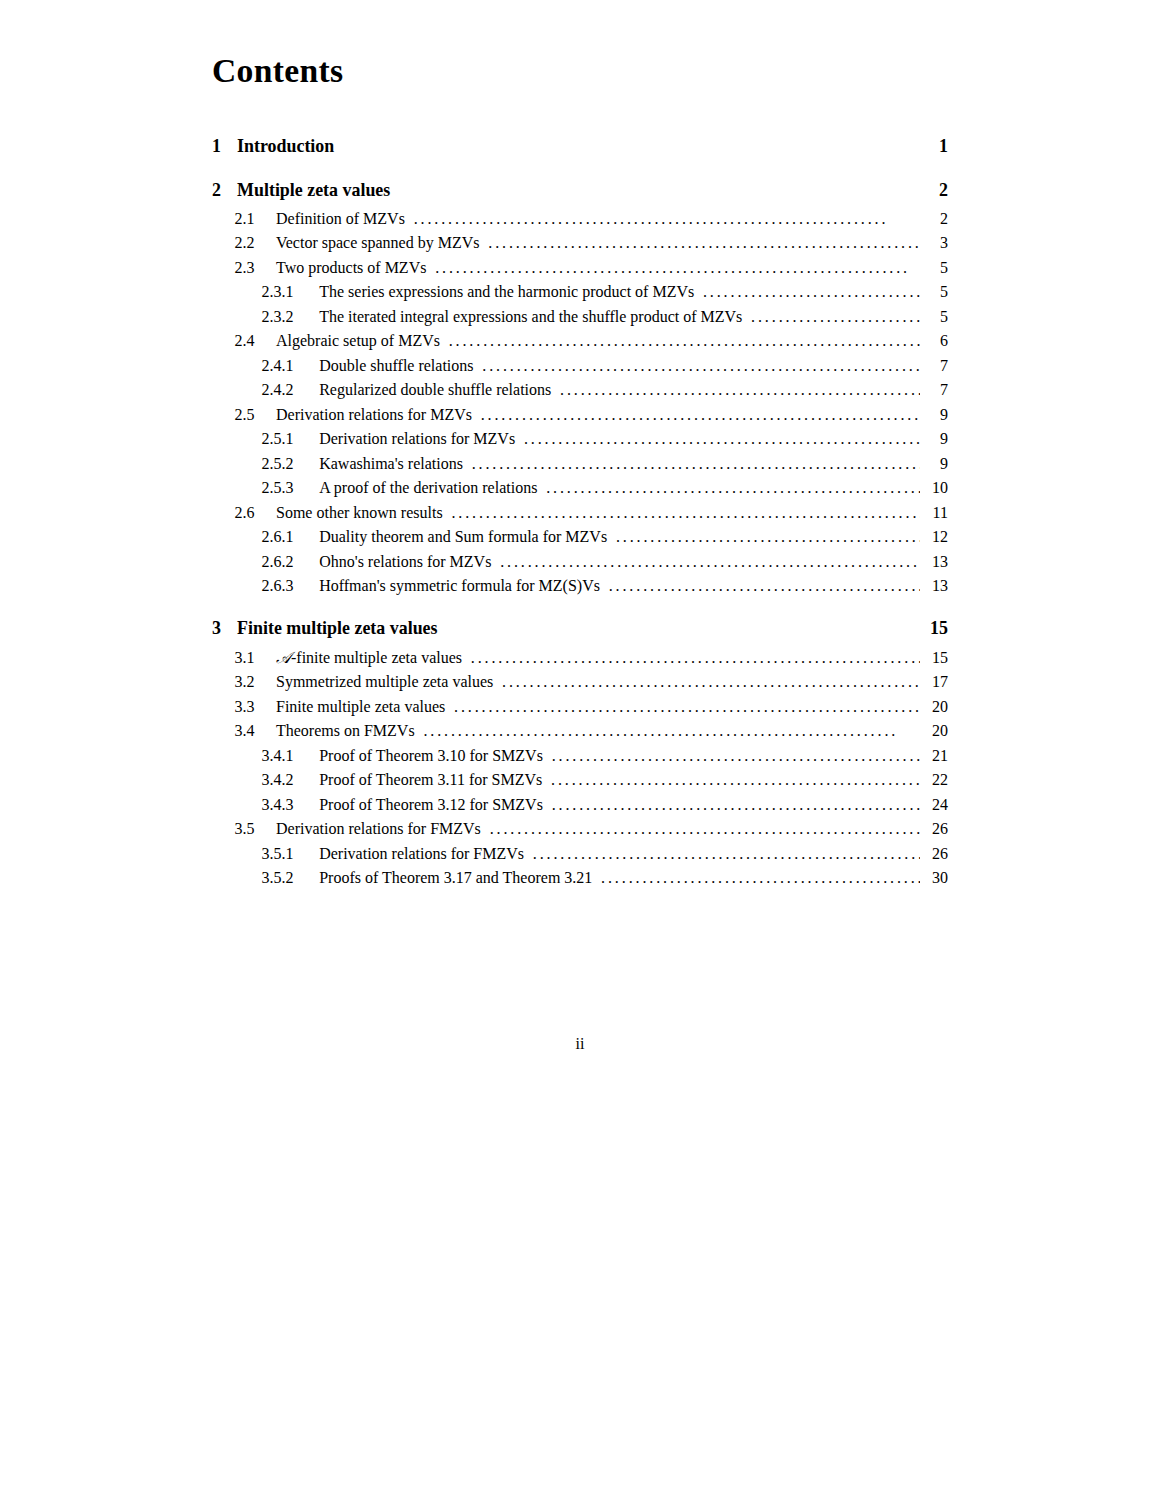Contents
1 Introduction ........................................................... 1
2 Multiple zeta values ........................................................... 2
2.1 Definition of MZVs ..................................................................... 2
2.2 Vector space spanned by MZVs ..................................................................... 3
2.3 Two products of MZVs ..................................................................... 5
2.3.1 The series expressions and the harmonic product of MZVs ..................................................................... 5
2.3.2 The iterated integral expressions and the shuffle product of MZVs ..................................................................... 5
2.4 Algebraic setup of MZVs ..................................................................... 6
2.4.1 Double shuffle relations ..................................................................... 7
2.4.2 Regularized double shuffle relations ..................................................................... 7
2.5 Derivation relations for MZVs ..................................................................... 9
2.5.1 Derivation relations for MZVs ..................................................................... 9
2.5.2 Kawashima's relations ..................................................................... 9
2.5.3 A proof of the derivation relations ..................................................................... 10
2.6 Some other known results ..................................................................... 11
2.6.1 Duality theorem and Sum formula for MZVs ..................................................................... 12
2.6.2 Ohno's relations for MZVs ..................................................................... 13
2.6.3 Hoffman's symmetric formula for MZ(S)Vs ..................................................................... 13
3 Finite multiple zeta values ........................................................... 15
3.1 𝒜-finite multiple zeta values ..................................................................... 15
3.2 Symmetrized multiple zeta values ..................................................................... 17
3.3 Finite multiple zeta values ..................................................................... 20
3.4 Theorems on FMZVs ..................................................................... 20
3.4.1 Proof of Theorem 3.10 for SMZVs ..................................................................... 21
3.4.2 Proof of Theorem 3.11 for SMZVs ..................................................................... 22
3.4.3 Proof of Theorem 3.12 for SMZVs ..................................................................... 24
3.5 Derivation relations for FMZVs ..................................................................... 26
3.5.1 Derivation relations for FMZVs ..................................................................... 26
3.5.2 Proofs of Theorem 3.17 and Theorem 3.21 ..................................................................... 30
ii